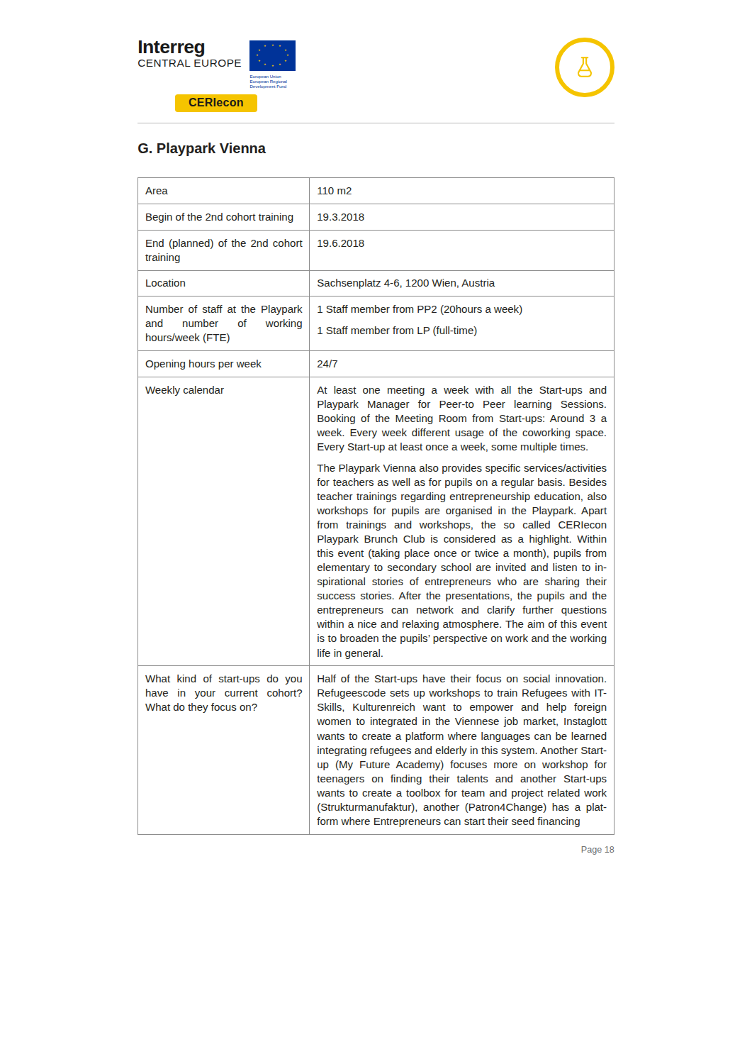Interreg CENTRAL EUROPE
★ ★ ★ ★ ★ ★ ★ ★ ★ ★ ★ ★
European Union
European Regional
Development Fund
CERIecon
G. Playpark Vienna
| Area | 110 m2 |
| Begin of the 2nd cohort training | 19.3.2018 |
| End (planned) of the 2nd cohort training | 19.6.2018 |
| Location | Sachsenplatz 4-6, 1200 Wien, Austria |
| Number of staff at the Playpark and number of working hours/week (FTE) | 1 Staff member from PP2 (20hours a week) 1 Staff member from LP (full-time) |
| Opening hours per week | 24/7 |
| Weekly calendar | At least one meeting a week with all the Start-ups and Playpark Manager for Peer-to Peer learning Sessions. Booking of the Meeting Room from Start-ups: Around 3 a week. Every week different usage of the coworking space. Every Start-up at least once a week, some multiple times. The Playpark Vienna also provides specific services/activities for teachers as well as for pupils on a regular basis. Besides teacher trainings regarding entrepreneurship education, also workshops for pupils are organised in the Playpark. Apart from trainings and workshops, the so called CERIecon Playpark Brunch Club is considered as a highlight. Within this event (taking place once or twice a month), pupils from elementary to secondary school are invited and listen to inspirational stories of entrepreneurs who are sharing their success stories. After the presentations, the pupils and the entrepreneurs can network and clarify further questions within a nice and relaxing atmosphere. The aim of this event is to broaden the pupils’ perspective on work and the working life in general. |
| What kind of start-ups do you have in your current cohort? What do they focus on? | Half of the Start-ups have their focus on social innovation. Refugeescode sets up workshops to train Refugees with IT-Skills, Kulturenreich want to empower and help foreign women to integrated in the Viennese job market, Instaglott wants to create a platform where languages can be learned integrating refugees and elderly in this system. Another Start-up (My Future Academy) focuses more on workshop for teenagers on finding their talents and another Start-ups wants to create a toolbox for team and project related work (Strukturmanufaktur), another (Patron4Change) has a platform where Entrepreneurs can start their seed financing |
Page 18